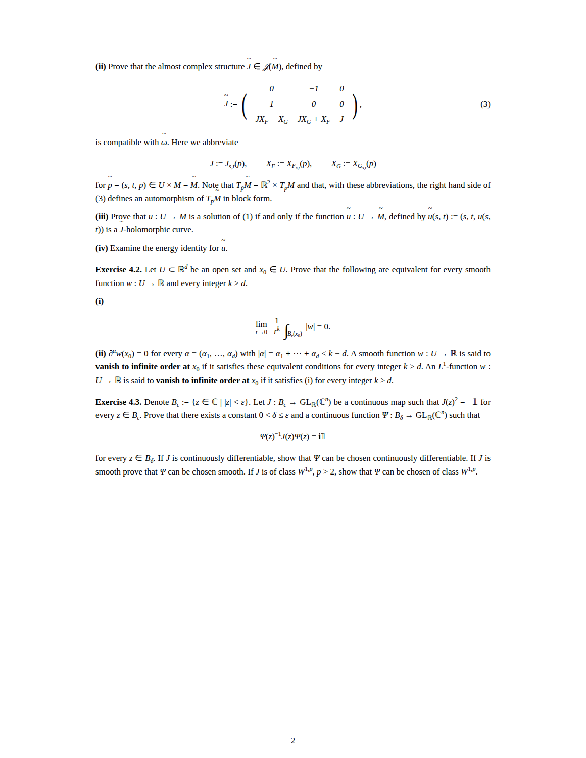(ii) Prove that the almost complex structure ~J ∈ 𝒥(~M), defined by
~J := (
| 0 | −1 | 0 |
| 1 | 0 | 0 |
| JX F − X G | JX G + X F | J |
),
(3)
is compatible with ~ω. Here we abbreviate
J := Js,t(p),   XF := XFs,t(p),   XG := XGs,t(p)
for ~p = (s, t, p) ∈ U × M = ~M. Note that T~p~M = ℝ2 × TpM and that, with these abbreviations, the right hand side of (3) defines an automorphism of T~p~M in block form.
(iii) Prove that u : U → M is a solution of (1) if and only if the function ~u : U → ~M, defined by ~u(s, t) := (s, t, u(s, t)) is a ~J-holomorphic curve.
(iv) Examine the energy identity for ~u.
Exercise 4.2. Let U ⊂ ℝd be an open set and x0 ∈ U. Prove that the following are equivalent for every smooth function w : U → ℝ and every integer k ≥ d.
(i)
lim r→0 1 rk ∫Br(x0) |w| = 0.
(ii) ∂αw(x0) = 0 for every α = (α1, …, αd) with |α| = α1 + ··· + αd ≤ k − d. A smooth function w : U → ℝ is said to vanish to infinite order at x0 if it satisfies these equivalent conditions for every integer k ≥ d. An L1-function w : U → ℝ is said to vanish to infinite order at x0 if it satisfies (i) for every integer k ≥ d.
Exercise 4.3. Denote Bε := {z ∈ ℂ | |z| < ε}. Let J : Bε → GLℝ(ℂn) be a continuous map such that J(z)2 = −𝟙 for every z ∈ Bε. Prove that there exists a constant 0 < δ ≤ ε and a continuous function Ψ : Bδ → GLℝ(ℂn) such that
Ψ(z)−1J(z)Ψ(z) = i𝟙
for every z ∈ Bδ. If J is continuously differentiable, show that Ψ can be chosen continuously differentiable. If J is smooth prove that Ψ can be chosen smooth. If J is of class W1,p, p > 2, show that Ψ can be chosen of class W1,p.
2